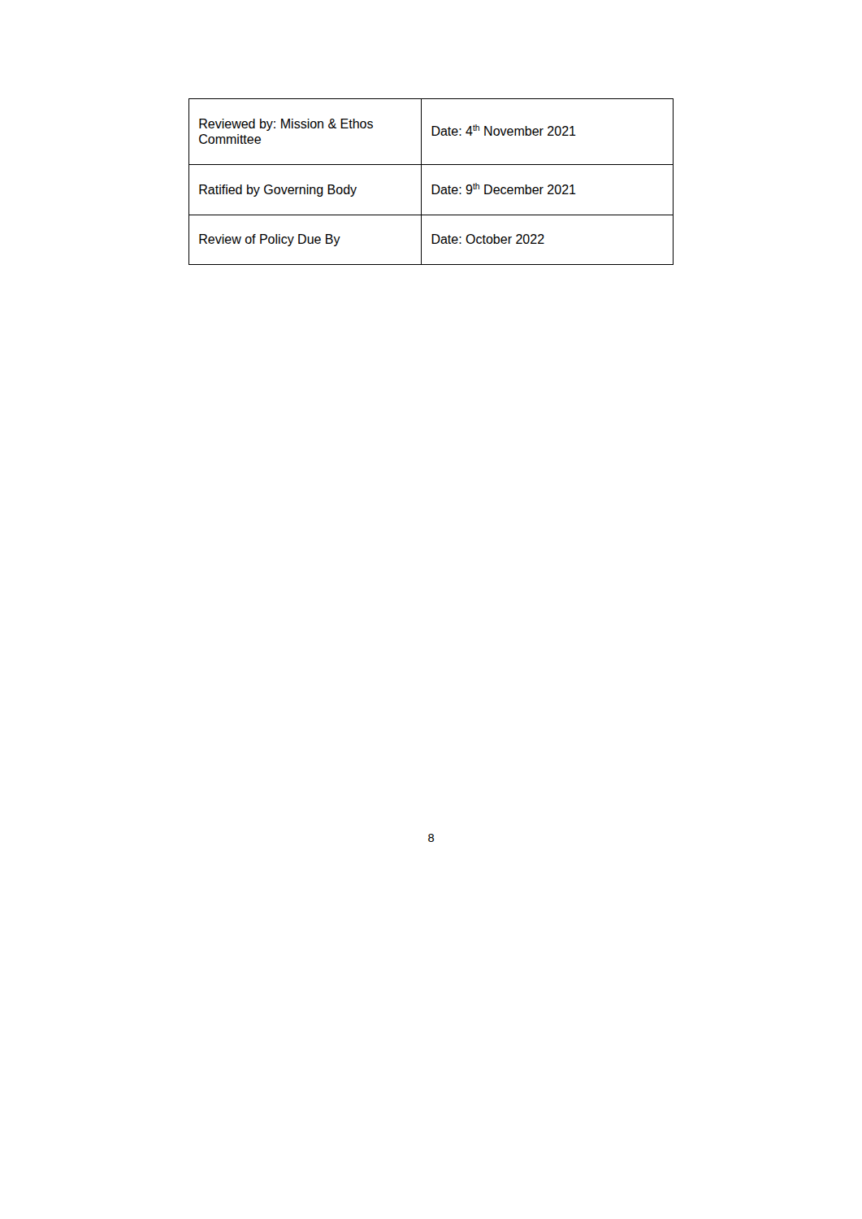| Reviewed by: Mission & Ethos Committee | Date: 4 th November 2021 |
| Ratified by Governing Body | Date: 9 th December 2021 |
| Review of Policy Due By | Date: October 2022 |
8